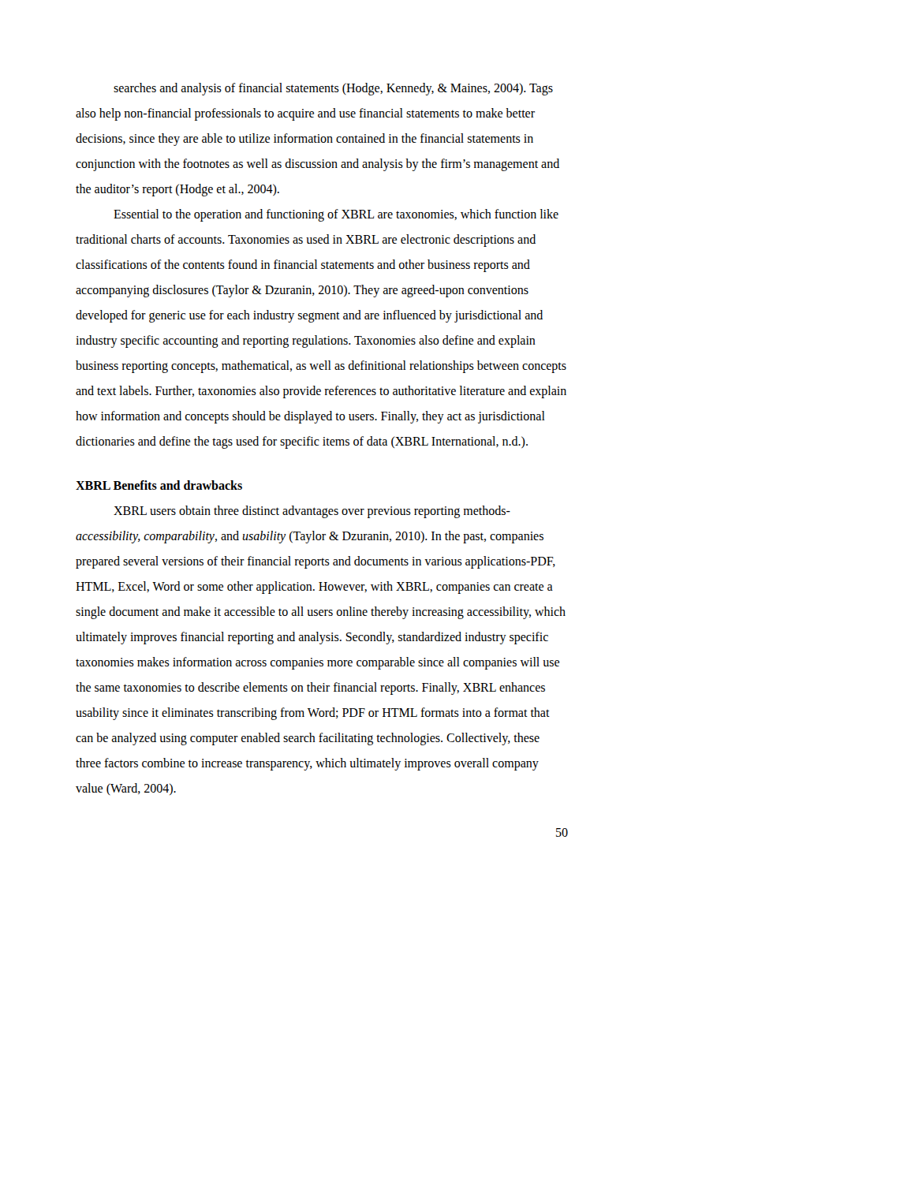searches and analysis of financial statements (Hodge, Kennedy, & Maines, 2004). Tags also help non-financial professionals to acquire and use financial statements to make better decisions, since they are able to utilize information contained in the financial statements in conjunction with the footnotes as well as discussion and analysis by the firm’s management and the auditor’s report (Hodge et al., 2004).
Essential to the operation and functioning of XBRL are taxonomies, which function like traditional charts of accounts. Taxonomies as used in XBRL are electronic descriptions and classifications of the contents found in financial statements and other business reports and accompanying disclosures (Taylor & Dzuranin, 2010). They are agreed-upon conventions developed for generic use for each industry segment and are influenced by jurisdictional and industry specific accounting and reporting regulations. Taxonomies also define and explain business reporting concepts, mathematical, as well as definitional relationships between concepts and text labels. Further, taxonomies also provide references to authoritative literature and explain how information and concepts should be displayed to users. Finally, they act as jurisdictional dictionaries and define the tags used for specific items of data (XBRL International, n.d.).
XBRL Benefits and drawbacks
XBRL users obtain three distinct advantages over previous reporting methods- accessibility, comparability, and usability (Taylor & Dzuranin, 2010). In the past, companies prepared several versions of their financial reports and documents in various applications-PDF, HTML, Excel, Word or some other application. However, with XBRL, companies can create a single document and make it accessible to all users online thereby increasing accessibility, which ultimately improves financial reporting and analysis. Secondly, standardized industry specific taxonomies makes information across companies more comparable since all companies will use the same taxonomies to describe elements on their financial reports. Finally, XBRL enhances usability since it eliminates transcribing from Word; PDF or HTML formats into a format that can be analyzed using computer enabled search facilitating technologies. Collectively, these three factors combine to increase transparency, which ultimately improves overall company value (Ward, 2004).
50